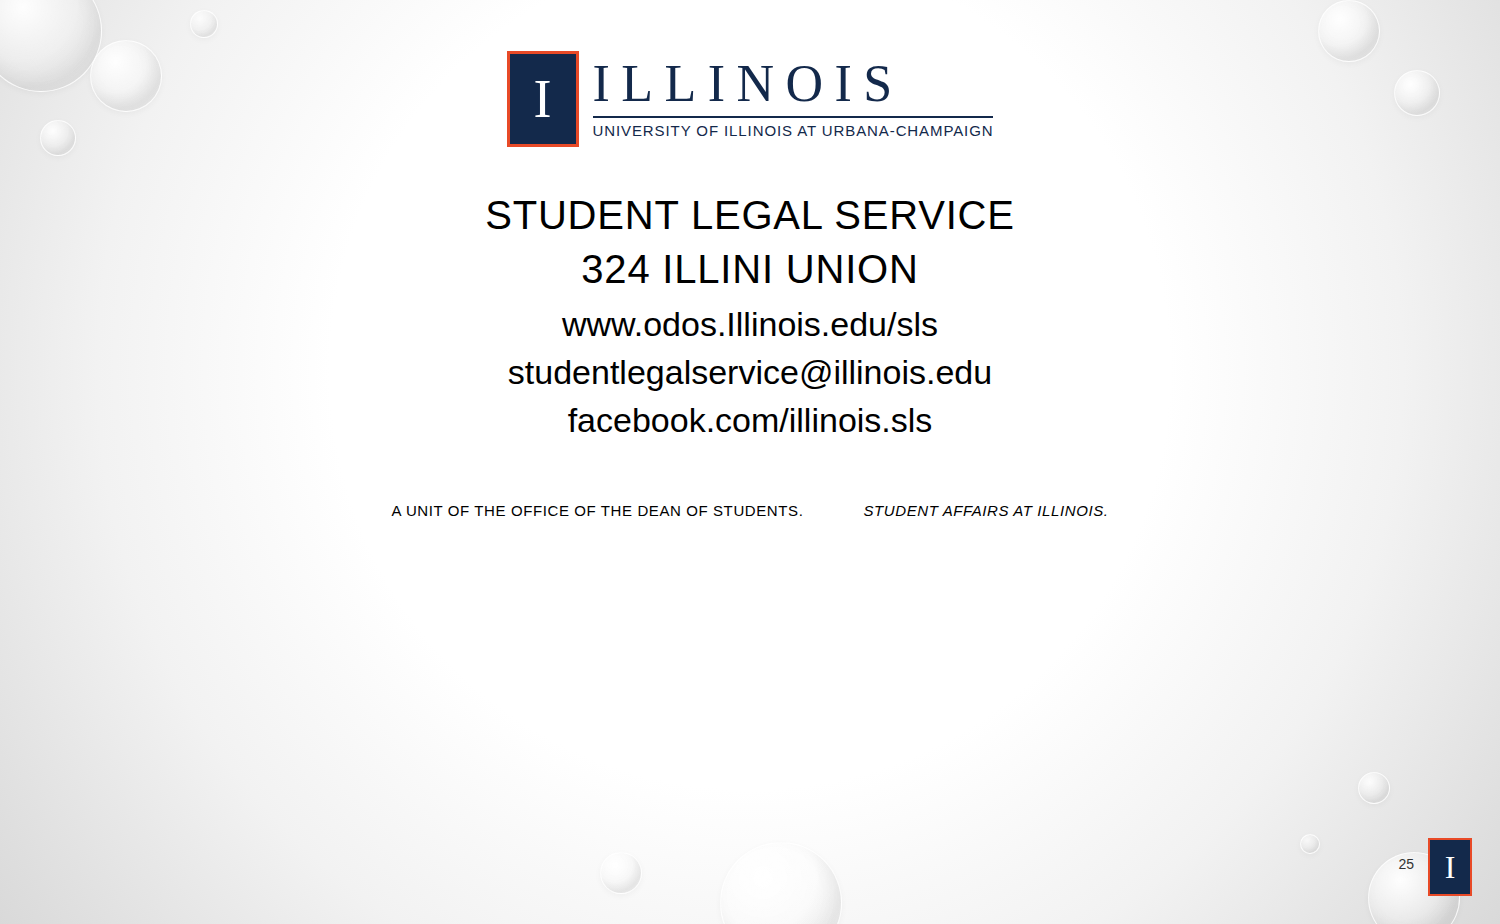I
ILLINOIS
UNIVERSITY OF ILLINOIS AT URBANA-CHAMPAIGN
Student Legal Service
324 Illini Union
www.odos.Illinois.edu/sls
studentlegalservice@illinois.edu
facebook.com/illinois.sls
A unit of the Office of the Dean of Students.
Student Affairs at Illinois.
25
I